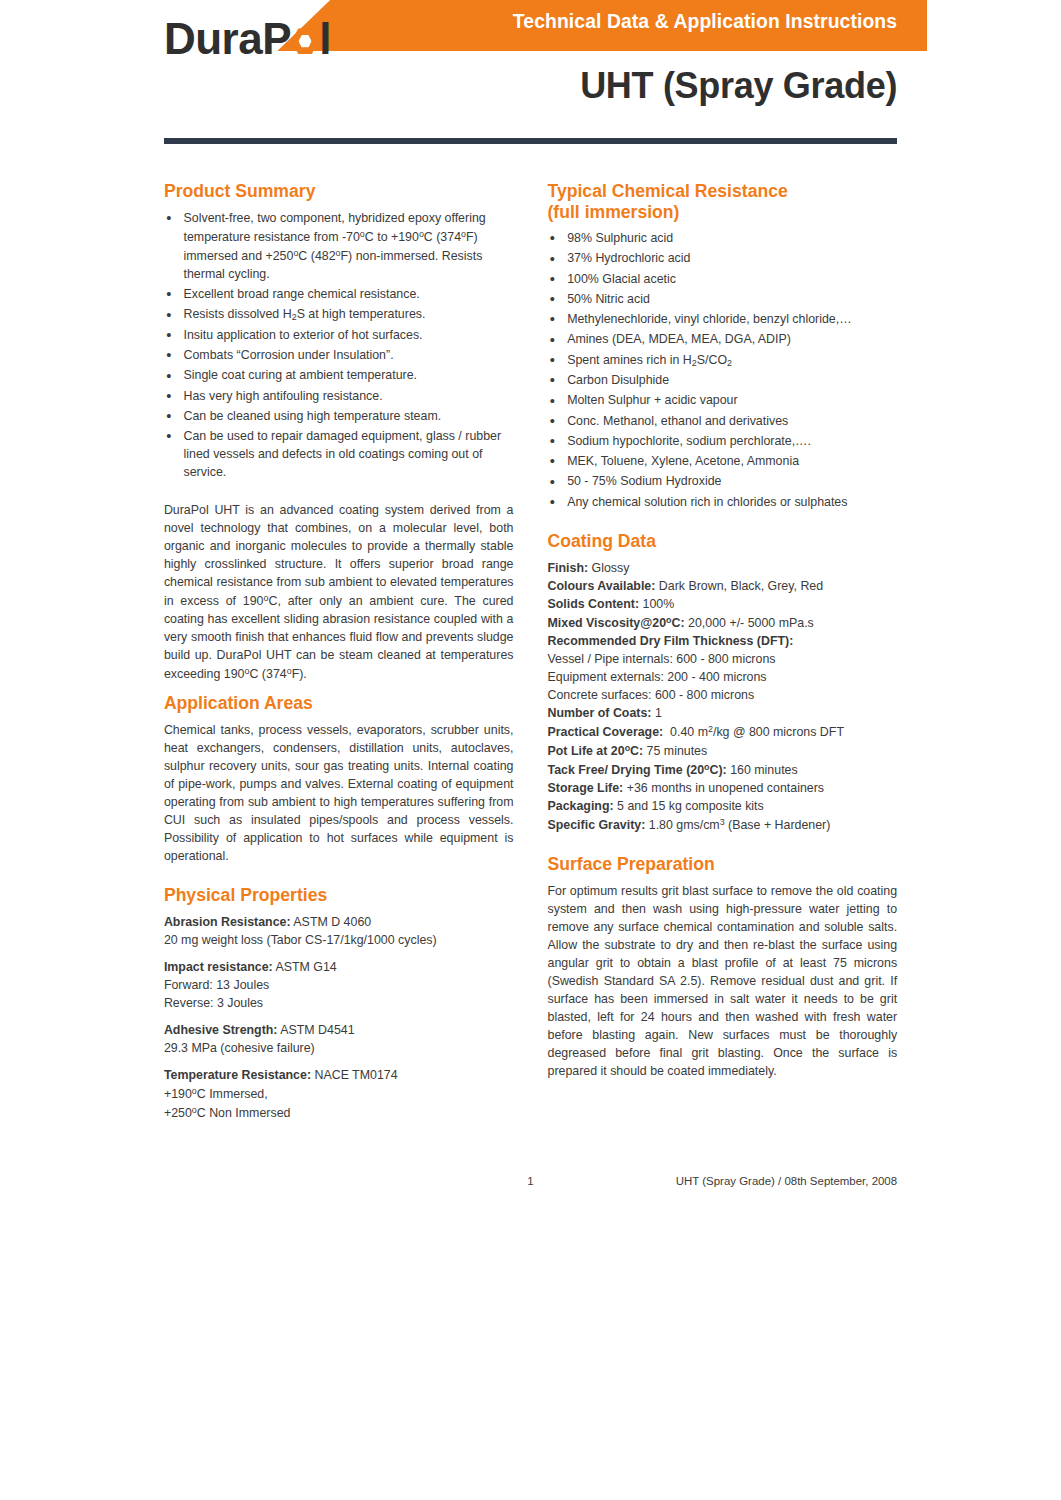Technical Data & Application Instructions
DuraP l
UHT (Spray Grade)
Product Summary
Solvent-free, two component, hybridized epoxy offering temperature resistance from -70oC to +190oC (374oF) immersed and +250oC (482oF) non-immersed. Resists thermal cycling.
Excellent broad range chemical resistance.
Resists dissolved H2S at high temperatures.
Insitu application to exterior of hot surfaces.
Combats “Corrosion under Insulation”.
Single coat curing at ambient temperature.
Has very high antifouling resistance.
Can be cleaned using high temperature steam.
Can be used to repair damaged equipment, glass / rubber lined vessels and defects in old coatings coming out of service.
DuraPol UHT is an advanced coating system derived from a novel technology that combines, on a molecular level, both organic and inorganic molecules to provide a thermally stable highly crosslinked structure. It offers superior broad range chemical resistance from sub ambient to elevated temperatures in excess of 190oC, after only an ambient cure. The cured coating has excellent sliding abrasion resistance coupled with a very smooth finish that enhances fluid flow and prevents sludge build up. DuraPol UHT can be steam cleaned at temperatures exceeding 190oC (374oF).
Application Areas
Chemical tanks, process vessels, evaporators, scrubber units, heat exchangers, condensers, distillation units, autoclaves, sulphur recovery units, sour gas treating units. Internal coating of pipe-work, pumps and valves. External coating of equipment operating from sub ambient to high temperatures suffering from CUI such as insulated pipes/spools and process vessels. Possibility of application to hot surfaces while equipment is operational.
Physical Properties
Abrasion Resistance: ASTM D 4060
20 mg weight loss (Tabor CS-17/1kg/1000 cycles)
Impact resistance: ASTM G14
Forward: 13 Joules
Reverse: 3 Joules
Adhesive Strength: ASTM D4541
29.3 MPa (cohesive failure)
Temperature Resistance: NACE TM0174
+190oC Immersed,
+250oC Non Immersed
Typical Chemical Resistance
(full immersion)
98% Sulphuric acid
37% Hydrochloric acid
100% Glacial acetic
50% Nitric acid
Methylenechloride, vinyl chloride, benzyl chloride,…
Amines (DEA, MDEA, MEA, DGA, ADIP)
Spent amines rich in H2S/CO2
Carbon Disulphide
Molten Sulphur + acidic vapour
Conc. Methanol, ethanol and derivatives
Sodium hypochlorite, sodium perchlorate,….
MEK, Toluene, Xylene, Acetone, Ammonia
50 - 75% Sodium Hydroxide
Any chemical solution rich in chlorides or sulphates
Coating Data
Finish: Glossy
Colours Available: Dark Brown, Black, Grey, Red
Solids Content: 100%
Mixed Viscosity@20oC: 20,000 +/- 5000 mPa.s
Recommended Dry Film Thickness (DFT):
Vessel / Pipe internals: 600 - 800 microns
Equipment externals: 200 - 400 microns
Concrete surfaces: 600 - 800 microns
Number of Coats: 1
Practical Coverage: 0.40 m2/kg @ 800 microns DFT
Pot Life at 20oC: 75 minutes
Tack Free/ Drying Time (20oC): 160 minutes
Storage Life: +36 months in unopened containers
Packaging: 5 and 15 kg composite kits
Specific Gravity: 1.80 gms/cm3 (Base + Hardener)
Surface Preparation
For optimum results grit blast surface to remove the old coating system and then wash using high-pressure water jetting to remove any surface chemical contamination and soluble salts. Allow the substrate to dry and then re-blast the surface using angular grit to obtain a blast profile of at least 75 microns (Swedish Standard SA 2.5). Remove residual dust and grit. If surface has been immersed in salt water it needs to be grit blasted, left for 24 hours and then washed with fresh water before blasting again. New surfaces must be thoroughly degreased before final grit blasting. Once the surface is prepared it should be coated immediately.
1 UHT (Spray Grade) / 08th September, 2008